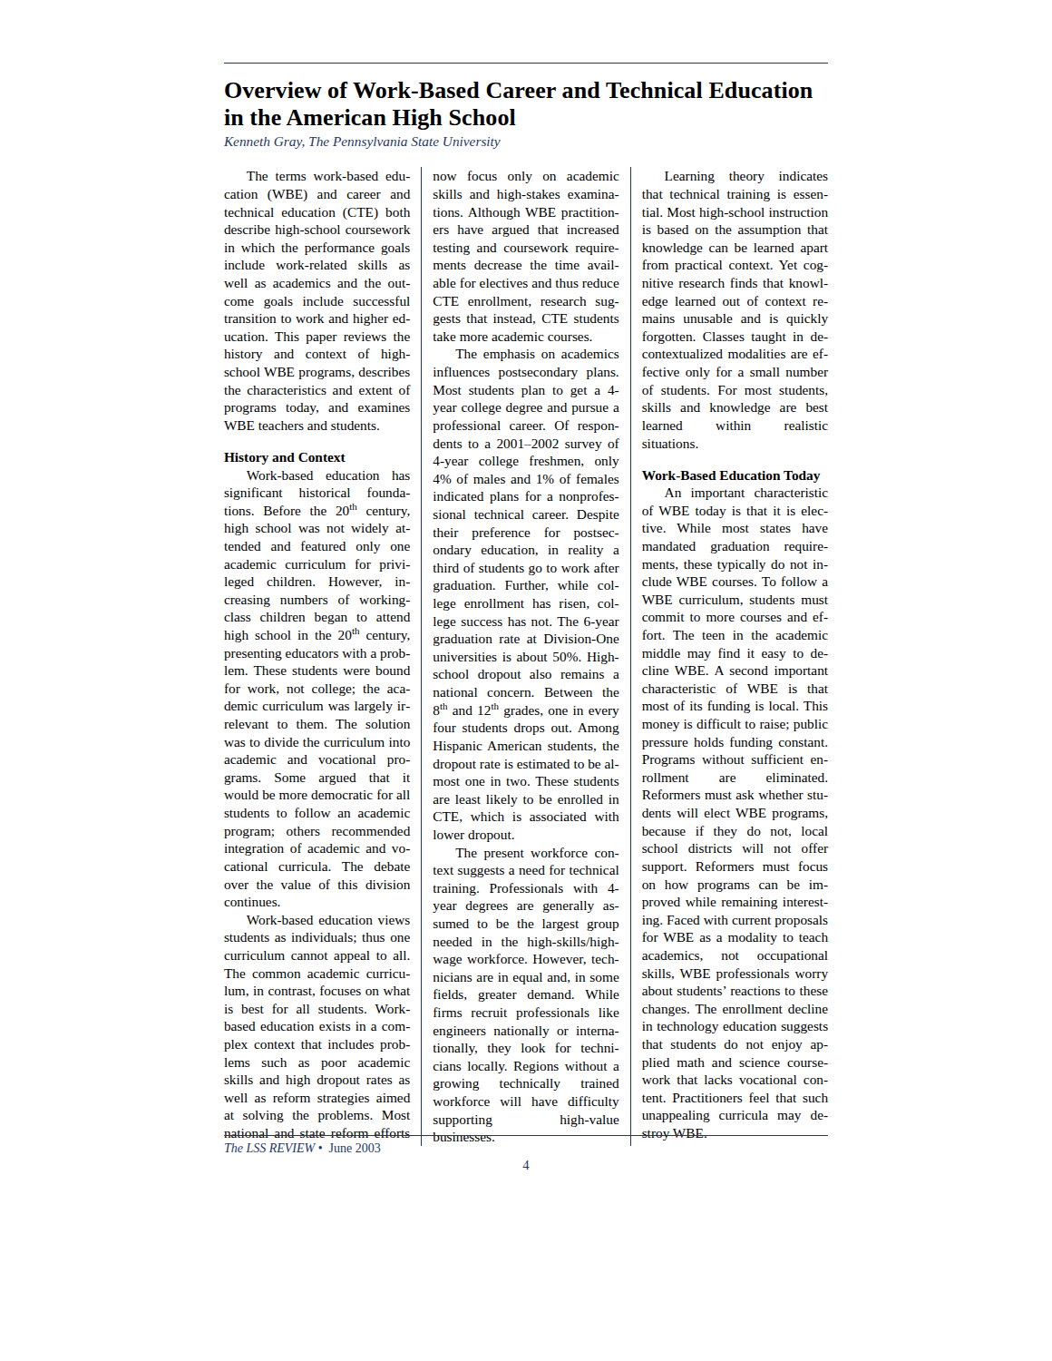Overview of Work-Based Career and Technical Education in the American High School
Kenneth Gray, The Pennsylvania State University
The terms work-based education (WBE) and career and technical education (CTE) both describe high-school coursework in which the performance goals include work-related skills as well as academics and the outcome goals include successful transition to work and higher education. This paper reviews the history and context of high-school WBE programs, describes the characteristics and extent of programs today, and examines WBE teachers and students.
History and Context
Work-based education has significant historical foundations. Before the 20th century, high school was not widely attended and featured only one academic curriculum for privileged children. However, increasing numbers of working-class children began to attend high school in the 20th century, presenting educators with a problem. These students were bound for work, not college; the academic curriculum was largely irrelevant to them. The solution was to divide the curriculum into academic and vocational programs. Some argued that it would be more democratic for all students to follow an academic program; others recommended integration of academic and vocational curricula. The debate over the value of this division continues.
Work-based education views students as individuals; thus one curriculum cannot appeal to all. The common academic curriculum, in contrast, focuses on what is best for all students. Work-based education exists in a complex context that includes problems such as poor academic skills and high dropout rates as well as reform strategies aimed at solving the problems. Most national and state reform efforts now focus only on academic skills and high-stakes examinations. Although WBE practitioners have argued that increased testing and coursework requirements decrease the time available for electives and thus reduce CTE enrollment, research suggests that instead, CTE students take more academic courses.
The emphasis on academics influences postsecondary plans. Most students plan to get a 4-year college degree and pursue a professional career. Of respondents to a 2001–2002 survey of 4-year college freshmen, only 4% of males and 1% of females indicated plans for a nonprofessional technical career. Despite their preference for postsecondary education, in reality a third of students go to work after graduation. Further, while college enrollment has risen, college success has not. The 6-year graduation rate at Division-One universities is about 50%. High-school dropout also remains a national concern. Between the 8th and 12th grades, one in every four students drops out. Among Hispanic American students, the dropout rate is estimated to be almost one in two. These students are least likely to be enrolled in CTE, which is associated with lower dropout.
The present workforce context suggests a need for technical training. Professionals with 4-year degrees are generally assumed to be the largest group needed in the high-skills/high-wage workforce. However, technicians are in equal and, in some fields, greater demand. While firms recruit professionals like engineers nationally or internationally, they look for technicians locally. Regions without a growing technically trained workforce will have difficulty supporting high-value businesses.
Learning theory indicates that technical training is essential. Most high-school instruction is based on the assumption that knowledge can be learned apart from practical context. Yet cognitive research finds that knowledge learned out of context remains unusable and is quickly forgotten. Classes taught in decontextualized modalities are effective only for a small number of students. For most students, skills and knowledge are best learned within realistic situations.
Work-Based Education Today
An important characteristic of WBE today is that it is elective. While most states have mandated graduation requirements, these typically do not include WBE courses. To follow a WBE curriculum, students must commit to more courses and effort. The teen in the academic middle may find it easy to decline WBE. A second important characteristic of WBE is that most of its funding is local. This money is difficult to raise; public pressure holds funding constant. Programs without sufficient enrollment are eliminated. Reformers must ask whether students will elect WBE programs, because if they do not, local school districts will not offer support. Reformers must focus on how programs can be improved while remaining interesting. Faced with current proposals for WBE as a modality to teach academics, not occupational skills, WBE professionals worry about students’ reactions to these changes. The enrollment decline in technology education suggests that students do not enjoy applied math and science coursework that lacks vocational content. Practitioners feel that such unappealing curricula may destroy WBE.
The LSS REVIEW • June 2003
4